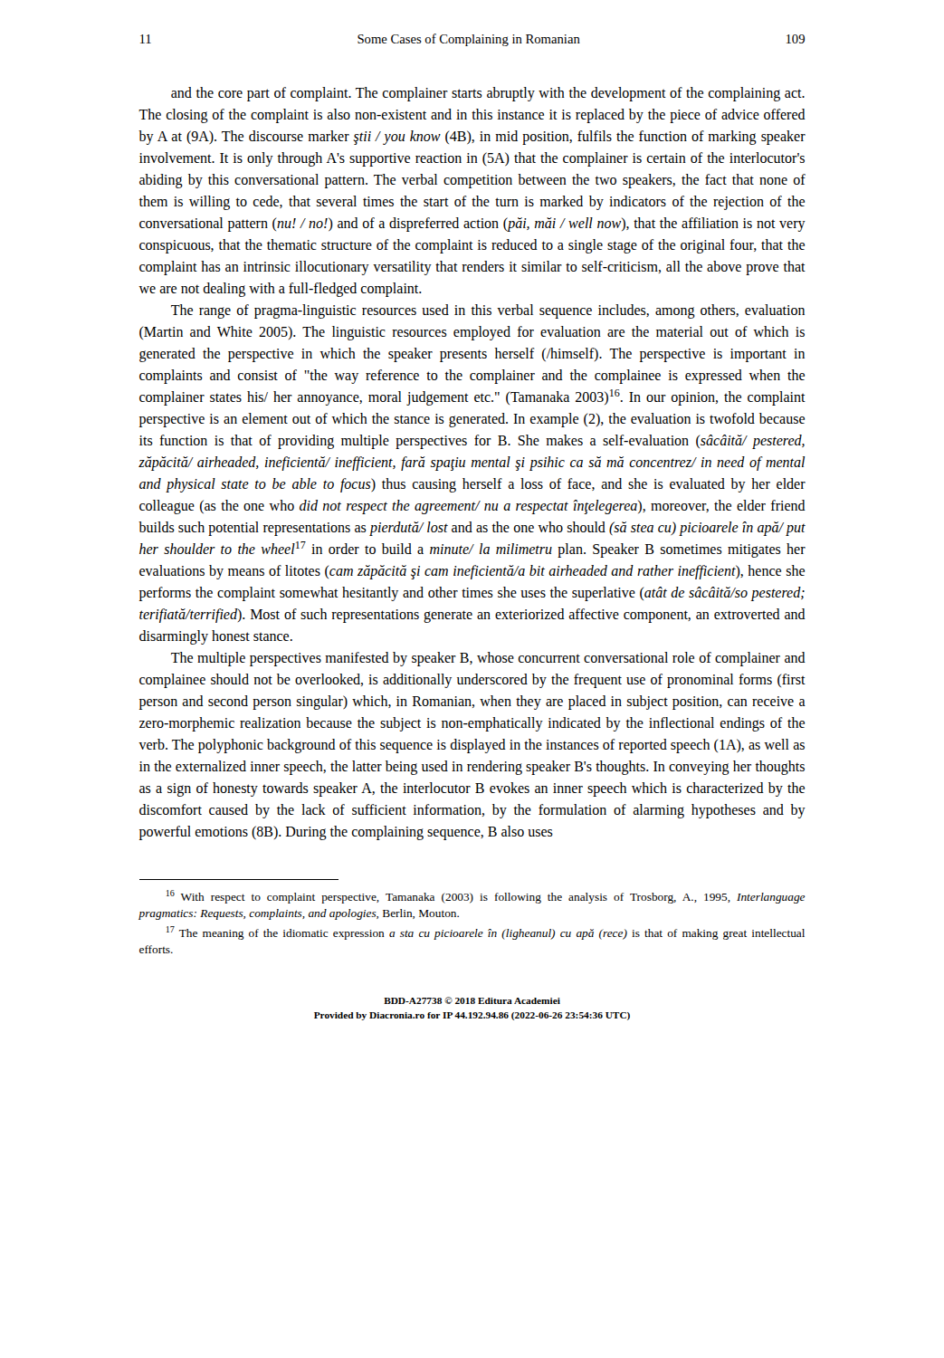11 Some Cases of Complaining in Romanian 109
and the core part of complaint. The complainer starts abruptly with the development of the complaining act. The closing of the complaint is also non-existent and in this instance it is replaced by the piece of advice offered by A at (9A). The discourse marker ştii / you know (4B), in mid position, fulfils the function of marking speaker involvement. It is only through A's supportive reaction in (5A) that the complainer is certain of the interlocutor's abiding by this conversational pattern. The verbal competition between the two speakers, the fact that none of them is willing to cede, that several times the start of the turn is marked by indicators of the rejection of the conversational pattern (nu! / no!) and of a dispreferred action (păi, măi / well now), that the affiliation is not very conspicuous, that the thematic structure of the complaint is reduced to a single stage of the original four, that the complaint has an intrinsic illocutionary versatility that renders it similar to self-criticism, all the above prove that we are not dealing with a full-fledged complaint.
The range of pragma-linguistic resources used in this verbal sequence includes, among others, evaluation (Martin and White 2005). The linguistic resources employed for evaluation are the material out of which is generated the perspective in which the speaker presents herself (/himself). The perspective is important in complaints and consist of "the way reference to the complainer and the complainee is expressed when the complainer states his/ her annoyance, moral judgement etc." (Tamanaka 2003)16. In our opinion, the complaint perspective is an element out of which the stance is generated. In example (2), the evaluation is twofold because its function is that of providing multiple perspectives for B. She makes a self-evaluation (sâcâită/ pestered, zăpăcită/ airheaded, ineficientă/ inefficient, fară spaţiu mental şi psihic ca să mă concentrez/ in need of mental and physical state to be able to focus) thus causing herself a loss of face, and she is evaluated by her elder colleague (as the one who did not respect the agreement/ nu a respectat înţelegerea), moreover, the elder friend builds such potential representations as pierdută/ lost and as the one who should (să stea cu) picioarele în apă/ put her shoulder to the wheel17 in order to build a minute/ la milimetru plan. Speaker B sometimes mitigates her evaluations by means of litotes (cam zăpăcită şi cam ineficientă/a bit airheaded and rather inefficient), hence she performs the complaint somewhat hesitantly and other times she uses the superlative (atât de sâcâită/so pestered; terifiată/terrified). Most of such representations generate an exteriorized affective component, an extroverted and disarmingly honest stance.
The multiple perspectives manifested by speaker B, whose concurrent conversational role of complainer and complainee should not be overlooked, is additionally underscored by the frequent use of pronominal forms (first person and second person singular) which, in Romanian, when they are placed in subject position, can receive a zero-morphemic realization because the subject is non-emphatically indicated by the inflectional endings of the verb. The polyphonic background of this sequence is displayed in the instances of reported speech (1A), as well as in the externalized inner speech, the latter being used in rendering speaker B's thoughts. In conveying her thoughts as a sign of honesty towards speaker A, the interlocutor B evokes an inner speech which is characterized by the discomfort caused by the lack of sufficient information, by the formulation of alarming hypotheses and by powerful emotions (8B). During the complaining sequence, B also uses
16 With respect to complaint perspective, Tamanaka (2003) is following the analysis of Trosborg, A., 1995, Interlanguage pragmatics: Requests, complaints, and apologies, Berlin, Mouton.
17 The meaning of the idiomatic expression a sta cu picioarele în (ligheanul) cu apă (rece) is that of making great intellectual efforts.
BDD-A27738 © 2018 Editura Academiei
Provided by Diacronia.ro for IP 44.192.94.86 (2022-06-26 23:54:36 UTC)